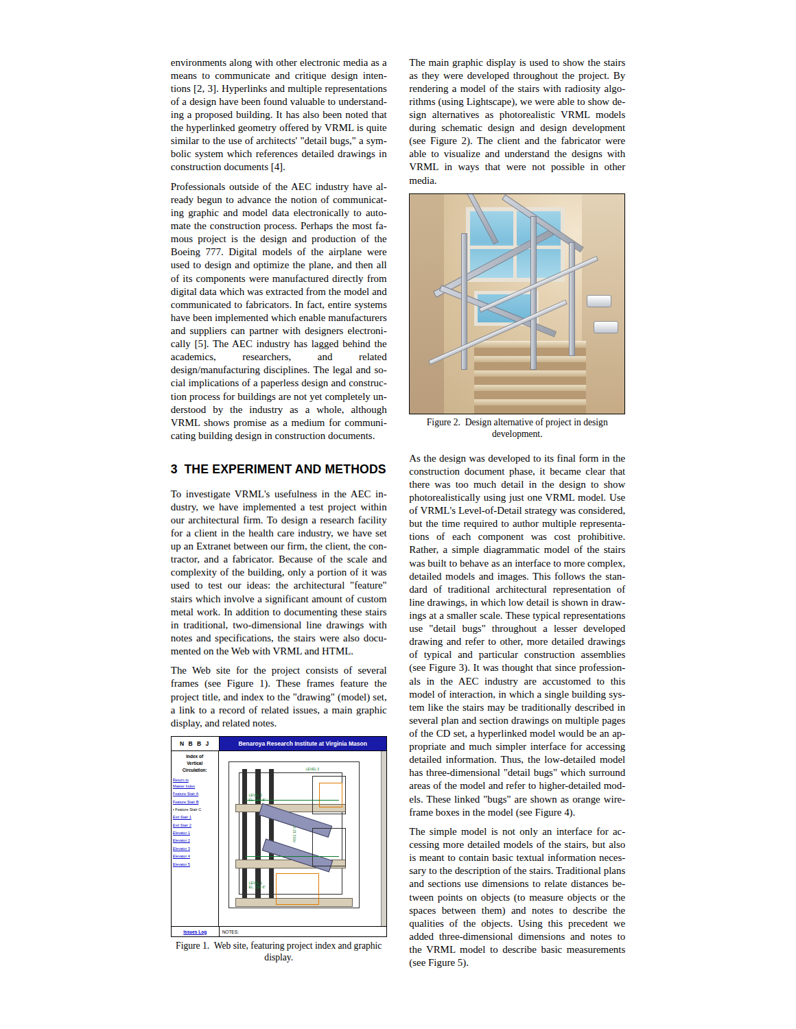environments along with other electronic media as a means to communicate and critique design intentions [2, 3]. Hyperlinks and multiple representations of a design have been found valuable to understanding a proposed building. It has also been noted that the hyperlinked geometry offered by VRML is quite similar to the use of architects' "detail bugs," a symbolic system which references detailed drawings in construction documents [4].
Professionals outside of the AEC industry have already begun to advance the notion of communicating graphic and model data electronically to automate the construction process. Perhaps the most famous project is the design and production of the Boeing 777. Digital models of the airplane were used to design and optimize the plane, and then all of its components were manufactured directly from digital data which was extracted from the model and communicated to fabricators. In fact, entire systems have been implemented which enable manufacturers and suppliers can partner with designers electronically [5]. The AEC industry has lagged behind the academics, researchers, and related design/manufacturing disciplines. The legal and social implications of a paperless design and construction process for buildings are not yet completely understood by the industry as a whole, although VRML shows promise as a medium for communicating building design in construction documents.
3 THE EXPERIMENT AND METHODS
To investigate VRML's usefulness in the AEC industry, we have implemented a test project within our architectural firm. To design a research facility for a client in the health care industry, we have set up an Extranet between our firm, the client, the contractor, and a fabricator. Because of the scale and complexity of the building, only a portion of it was used to test our ideas: the architectural "feature" stairs which involve a significant amount of custom metal work. In addition to documenting these stairs in traditional, two-dimensional line drawings with notes and specifications, the stairs were also documented on the Web with VRML and HTML.
The Web site for the project consists of several frames (see Figure 1). These frames feature the project title, and index to the "drawing" (model) set, a link to a record of related issues, a main graphic display, and related notes.
N B B J
Benaroya Research Institute at Virginia Mason
Index of
Vertical
Circulation:
Return to
Master Index Feature Stair A Feature Stair B
• Feature Stair C
Exit Stair 1 Exit Stair 2 Elevator 1 Elevator 2 Elevator 3 Elevator 4 Elevator 5
LEVEL 3
LEVEL 2
EL. 174'-6"
LEVEL 1
EL. 158'-6"
RISE 11'-0"
Issues Log
NOTES:
Figure 1. Web site, featuring project index and graphic display.
The main graphic display is used to show the stairs as they were developed throughout the project. By rendering a model of the stairs with radiosity algorithms (using Lightscape), we were able to show design alternatives as photorealistic VRML models during schematic design and design development (see Figure 2). The client and the fabricator were able to visualize and understand the designs with VRML in ways that were not possible in other media.
Figure 2. Design alternative of project in design development.
As the design was developed to its final form in the construction document phase, it became clear that there was too much detail in the design to show photorealistically using just one VRML model. Use of VRML's Level-of-Detail strategy was considered, but the time required to author multiple representations of each component was cost prohibitive. Rather, a simple diagrammatic model of the stairs was built to behave as an interface to more complex, detailed models and images. This follows the standard of traditional architectural representation of line drawings, in which low detail is shown in drawings at a smaller scale. These typical representations use "detail bugs" throughout a lesser developed drawing and refer to other, more detailed drawings of typical and particular construction assemblies (see Figure 3). It was thought that since professionals in the AEC industry are accustomed to this model of interaction, in which a single building system like the stairs may be traditionally described in several plan and section drawings on multiple pages of the CD set, a hyperlinked model would be an appropriate and much simpler interface for accessing detailed information. Thus, the low-detailed model has three-dimensional "detail bugs" which surround areas of the model and refer to higher-detailed models. These linked "bugs" are shown as orange wire-frame boxes in the model (see Figure 4).
The simple model is not only an interface for accessing more detailed models of the stairs, but also is meant to contain basic textual information necessary to the description of the stairs. Traditional plans and sections use dimensions to relate distances between points on objects (to measure objects or the spaces between them) and notes to describe the qualities of the objects. Using this precedent we added three-dimensional dimensions and notes to the VRML model to describe basic measurements (see Figure 5).